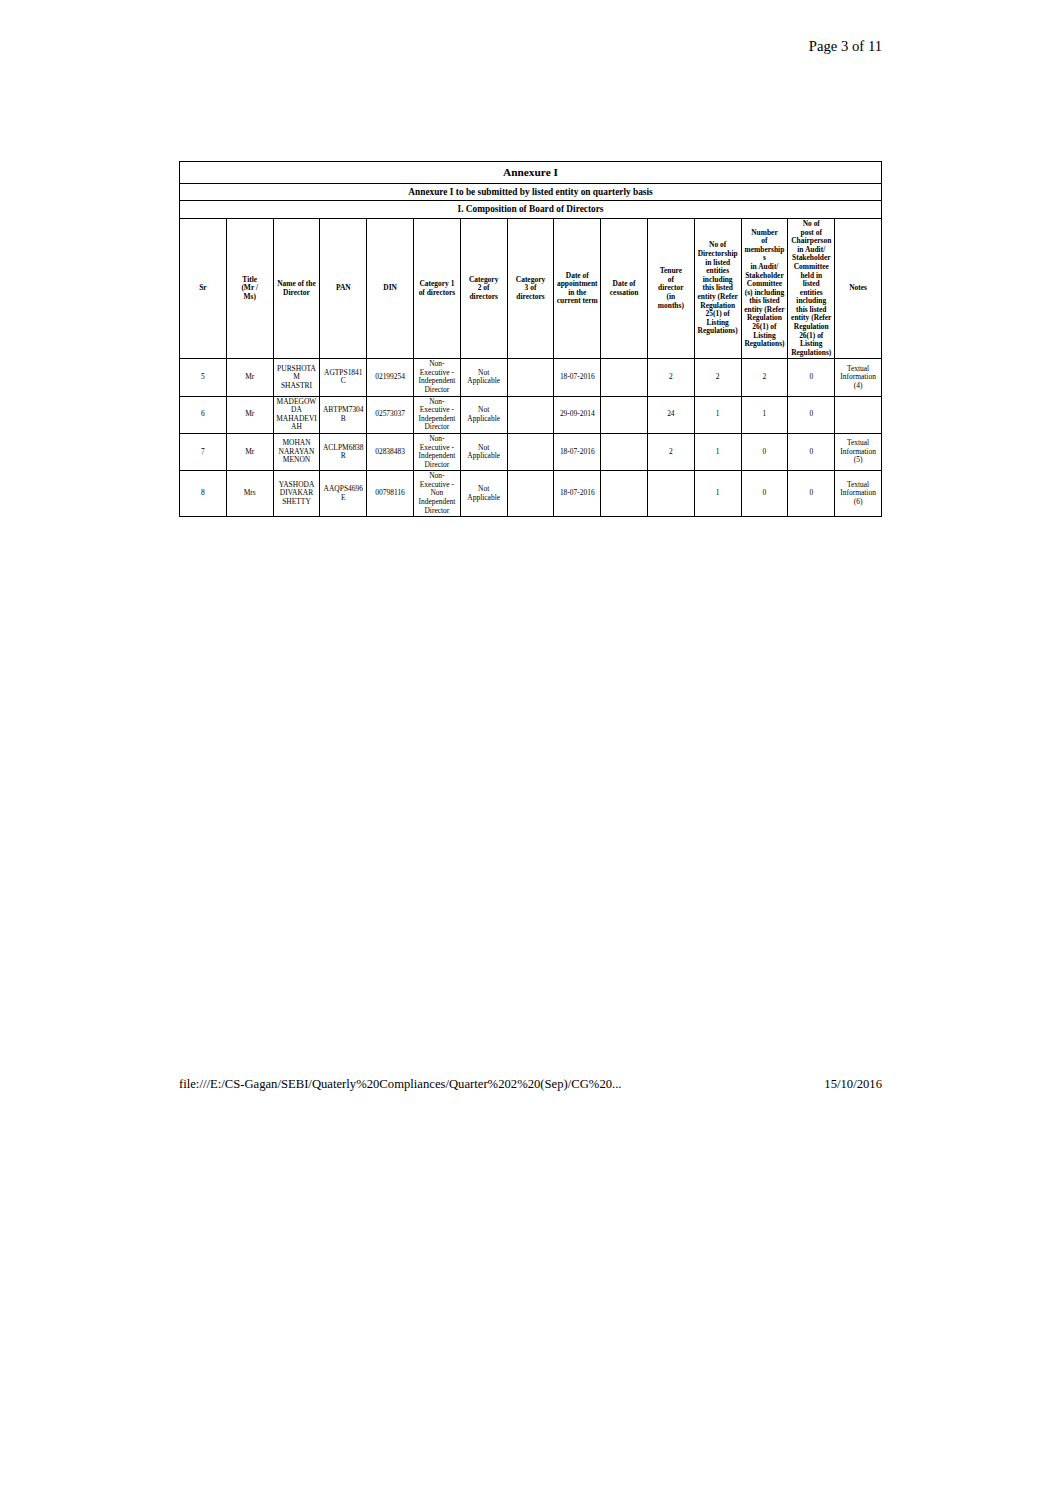Page 3 of 11
| Annexure I |
| Annexure I to be submitted by listed entity on quarterly basis |
| I. Composition of Board of Directors |
| Sr | Title (Mr / Ms) | Name of the Director | PAN | DIN | Category 1 of directors | Category 2 of directors | Category 3 of directors | Date of appointment in the current term | Date of cessation | Tenure of director (in months) | No of Directorship in listed entities including this listed entity (Refer Regulation 25(1) of Listing Regulations) | Number of memberships in Audit/ Stakeholder Committee (s) including this listed entity (Refer Regulation 26(1) of Listing Regulations) | No of post of Chairperson in Audit/ Stakeholder Committee held in listed entities including this listed entity (Refer Regulation 26(1) of Listing Regulations) | Notes |
| 5 | Mr | PURSHOTAM SHASTRI | AGTPS1841C | 02199254 | Non- Executive - Independent Director | Not Applicable | | 18-07-2016 | | 2 | 2 | 2 | 0 | Textual Information (4) |
| 6 | Mr | MADEGOWDA MAHADEVIAH | ABTPM7304B | 02573037 | Non- Executive - Independent Director | Not Applicable | | 29-09-2014 | | 24 | 1 | 1 | 0 | |
| 7 | Mr | MOHAN NARAYAN MENON | ACLPM6838R | 02838483 | Non- Executive - Independent Director | Not Applicable | | 18-07-2016 | | 2 | 1 | 0 | 0 | Textual Information (5) |
| 8 | Mrs | YASHODA DIVAKAR SHETTY | AAQPS4696E | 00798116 | Non- Executive - Non Independent Director | Not Applicable | | 18-07-2016 | | | 1 | 0 | 0 | Textual Information (6) |
file:///E:/CS-Gagan/SEBI/Quaterly%20Compliances/Quarter%202%20(Sep)/CG%20...
15/10/2016